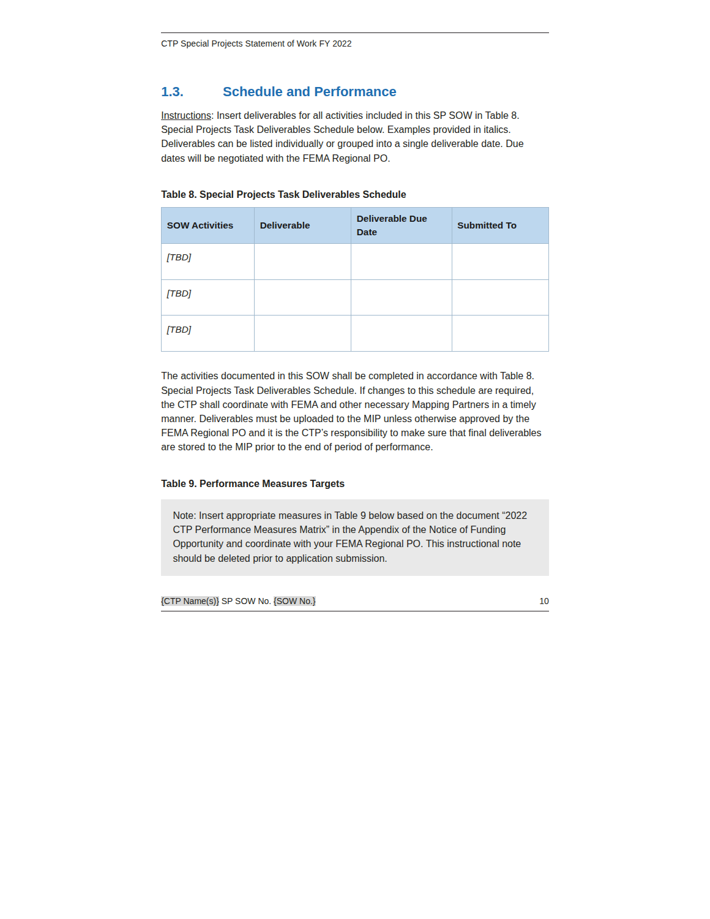CTP Special Projects Statement of Work FY 2022
1.3. Schedule and Performance
Instructions: Insert deliverables for all activities included in this SP SOW in Table 8. Special Projects Task Deliverables Schedule below. Examples provided in italics. Deliverables can be listed individually or grouped into a single deliverable date. Due dates will be negotiated with the FEMA Regional PO.
Table 8. Special Projects Task Deliverables Schedule
| SOW Activities | Deliverable | Deliverable Due Date | Submitted To |
| --- | --- | --- | --- |
| [TBD] | | | |
| [TBD] | | | |
| [TBD] | | | |
The activities documented in this SOW shall be completed in accordance with Table 8. Special Projects Task Deliverables Schedule. If changes to this schedule are required, the CTP shall coordinate with FEMA and other necessary Mapping Partners in a timely manner. Deliverables must be uploaded to the MIP unless otherwise approved by the FEMA Regional PO and it is the CTP’s responsibility to make sure that final deliverables are stored to the MIP prior to the end of period of performance.
Table 9. Performance Measures Targets
Note: Insert appropriate measures in Table 9 below based on the document “2022 CTP Performance Measures Matrix” in the Appendix of the Notice of Funding Opportunity and coordinate with your FEMA Regional PO. This instructional note should be deleted prior to application submission.
{CTP Name(s)} SP SOW No. {SOW No.}
10